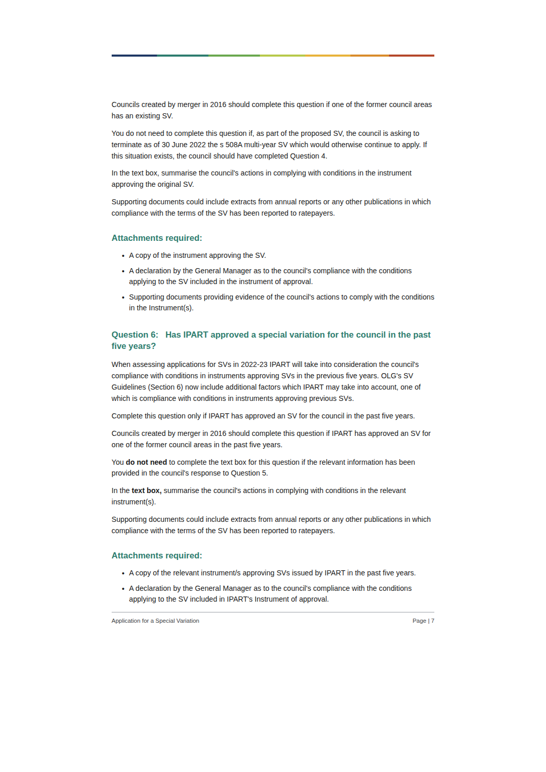Councils created by merger in 2016 should complete this question if one of the former council areas has an existing SV.
You do not need to complete this question if, as part of the proposed SV, the council is asking to terminate as of 30 June 2022 the s 508A multi-year SV which would otherwise continue to apply. If this situation exists, the council should have completed Question 4.
In the text box, summarise the council's actions in complying with conditions in the instrument approving the original SV.
Supporting documents could include extracts from annual reports or any other publications in which compliance with the terms of the SV has been reported to ratepayers.
Attachments required:
A copy of the instrument approving the SV.
A declaration by the General Manager as to the council's compliance with the conditions applying to the SV included in the instrument of approval.
Supporting documents providing evidence of the council's actions to comply with the conditions in the Instrument(s).
Question 6: Has IPART approved a special variation for the council in the past five years?
When assessing applications for SVs in 2022-23 IPART will take into consideration the council's compliance with conditions in instruments approving SVs in the previous five years. OLG's SV Guidelines (Section 6) now include additional factors which IPART may take into account, one of which is compliance with conditions in instruments approving previous SVs.
Complete this question only if IPART has approved an SV for the council in the past five years.
Councils created by merger in 2016 should complete this question if IPART has approved an SV for one of the former council areas in the past five years.
You do not need to complete the text box for this question if the relevant information has been provided in the council's response to Question 5.
In the text box, summarise the council's actions in complying with conditions in the relevant instrument(s).
Supporting documents could include extracts from annual reports or any other publications in which compliance with the terms of the SV has been reported to ratepayers.
Attachments required:
A copy of the relevant instrument/s approving SVs issued by IPART in the past five years.
A declaration by the General Manager as to the council's compliance with the conditions applying to the SV included in IPART's Instrument of approval.
Application for a Special Variation Page | 7